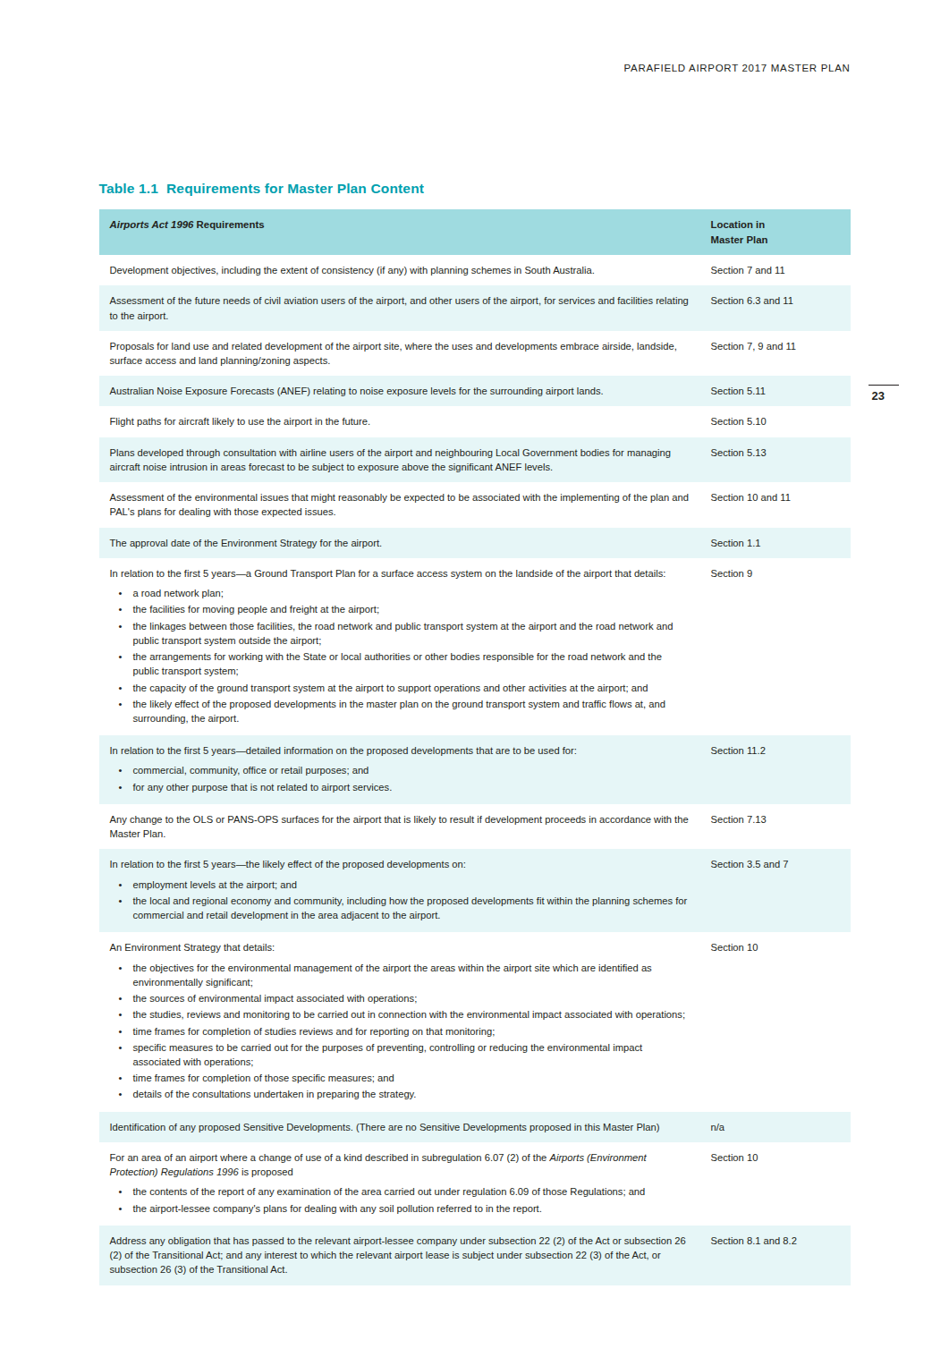PARAFIELD AIRPORT 2017 MASTER PLAN
23
Table 1.1 Requirements for Master Plan Content
| Airports Act 1996 Requirements | Location in Master Plan |
| --- | --- |
| Development objectives, including the extent of consistency (if any) with planning schemes in South Australia. | Section 7 and 11 |
| Assessment of the future needs of civil aviation users of the airport, and other users of the airport, for services and facilities relating to the airport. | Section 6.3 and 11 |
| Proposals for land use and related development of the airport site, where the uses and developments embrace airside, landside, surface access and land planning/zoning aspects. | Section 7, 9 and 11 |
| Australian Noise Exposure Forecasts (ANEF) relating to noise exposure levels for the surrounding airport lands. | Section 5.11 |
| Flight paths for aircraft likely to use the airport in the future. | Section 5.10 |
| Plans developed through consultation with airline users of the airport and neighbouring Local Government bodies for managing aircraft noise intrusion in areas forecast to be subject to exposure above the significant ANEF levels. | Section 5.13 |
| Assessment of the environmental issues that might reasonably be expected to be associated with the implementing of the plan and PAL's plans for dealing with those expected issues. | Section 10 and 11 |
| The approval date of the Environment Strategy for the airport. | Section 1.1 |
| In relation to the first 5 years—a Ground Transport Plan for a surface access system on the landside of the airport that details: a road network plan; the facilities for moving people and freight at the airport; the linkages between those facilities, the road network and public transport system at the airport and the road network and public transport system outside the airport; the arrangements for working with the State or local authorities or other bodies responsible for the road network and the public transport system; the capacity of the ground transport system at the airport to support operations and other activities at the airport; and the likely effect of the proposed developments in the master plan on the ground transport system and traffic flows at, and surrounding, the airport. | Section 9 |
| In relation to the first 5 years—detailed information on the proposed developments that are to be used for: commercial, community, office or retail purposes; and for any other purpose that is not related to airport services. | Section 11.2 |
| Any change to the OLS or PANS-OPS surfaces for the airport that is likely to result if development proceeds in accordance with the Master Plan. | Section 7.13 |
| In relation to the first 5 years—the likely effect of the proposed developments on: employment levels at the airport; and the local and regional economy and community, including how the proposed developments fit within the planning schemes for commercial and retail development in the area adjacent to the airport. | Section 3.5 and 7 |
| An Environment Strategy that details: the objectives for the environmental management of the airport the areas within the airport site which are identified as environmentally significant; the sources of environmental impact associated with operations; the studies, reviews and monitoring to be carried out in connection with the environmental impact associated with operations; time frames for completion of studies reviews and for reporting on that monitoring; specific measures to be carried out for the purposes of preventing, controlling or reducing the environmental impact associated with operations; time frames for completion of those specific measures; and details of the consultations undertaken in preparing the strategy. | Section 10 |
| Identification of any proposed Sensitive Developments. (There are no Sensitive Developments proposed in this Master Plan) | n/a |
| For an area of an airport where a change of use of a kind described in subregulation 6.07 (2) of the Airports (Environment Protection) Regulations 1996 is proposed the contents of the report of any examination of the area carried out under regulation 6.09 of those Regulations; and the airport-lessee company's plans for dealing with any soil pollution referred to in the report. | Section 10 |
| Address any obligation that has passed to the relevant airport-lessee company under subsection 22 (2) of the Act or subsection 26 (2) of the Transitional Act; and any interest to which the relevant airport lease is subject under subsection 22 (3) of the Act, or subsection 26 (3) of the Transitional Act. | Section 8.1 and 8.2 |